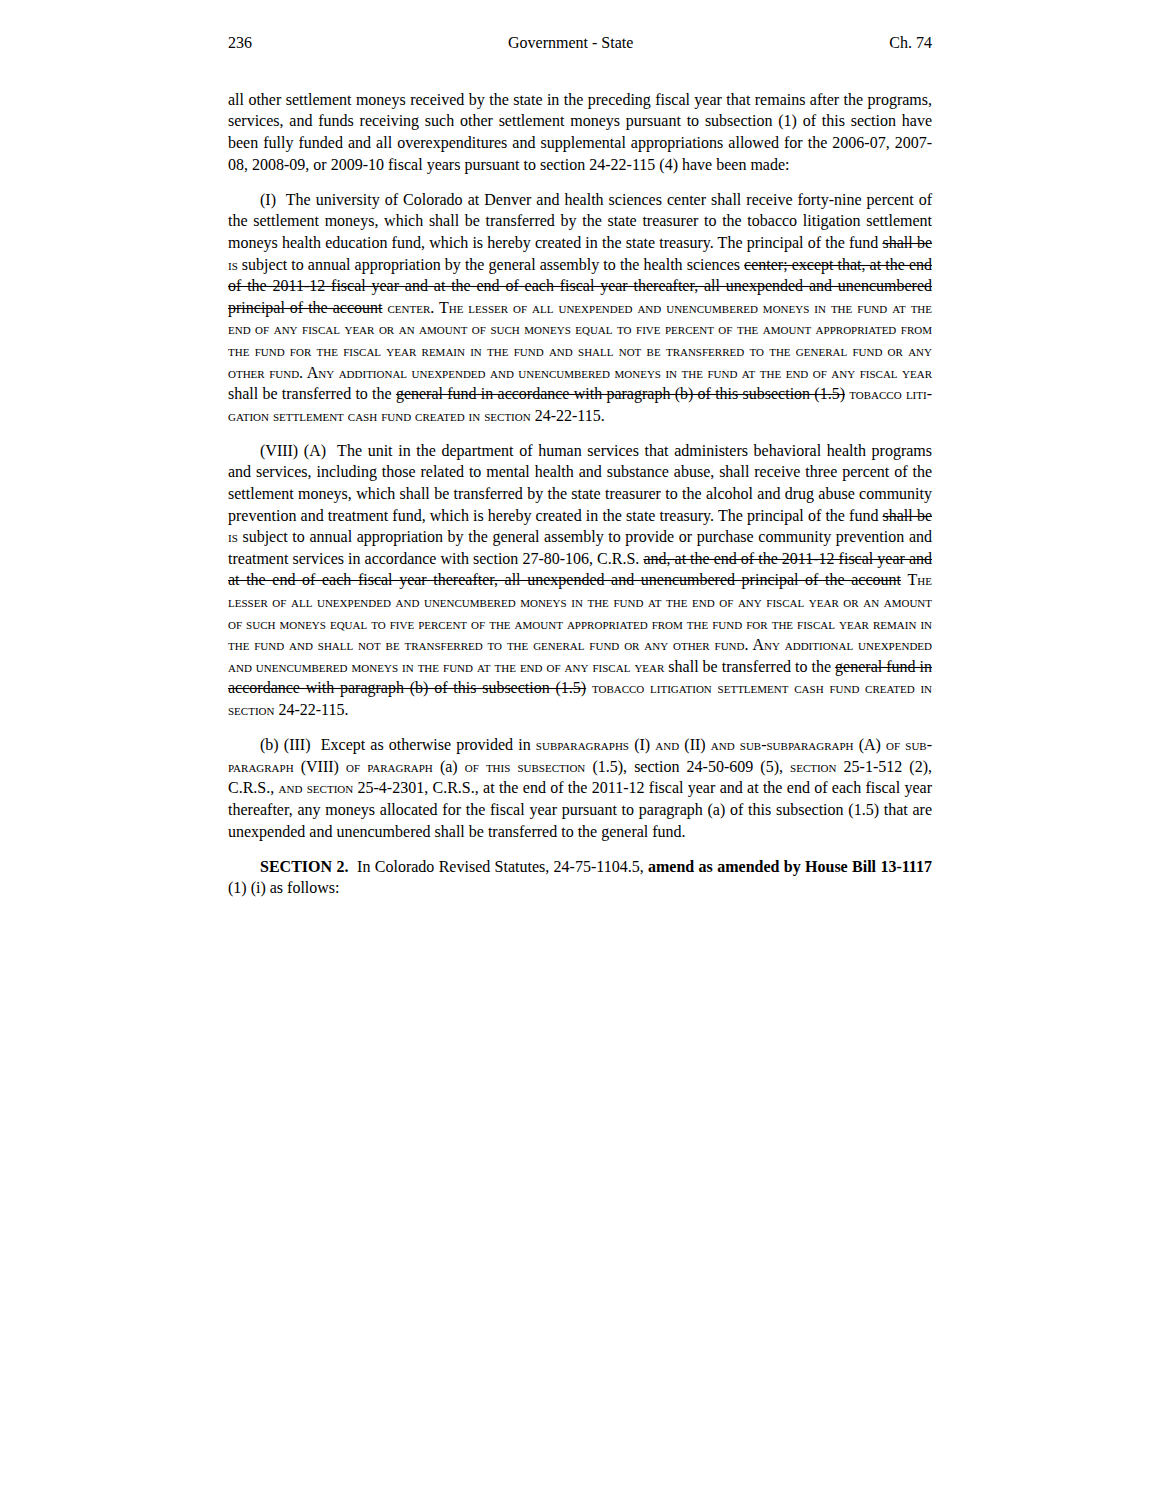236 Government - State Ch. 74
all other settlement moneys received by the state in the preceding fiscal year that remains after the programs, services, and funds receiving such other settlement moneys pursuant to subsection (1) of this section have been fully funded and all overexpenditures and supplemental appropriations allowed for the 2006-07, 2007-08, 2008-09, or 2009-10 fiscal years pursuant to section 24-22-115 (4) have been made:
(I) The university of Colorado at Denver and health sciences center shall receive forty-nine percent of the settlement moneys, which shall be transferred by the state treasurer to the tobacco litigation settlement moneys health education fund, which is hereby created in the state treasury. The principal of the fund shall be is subject to annual appropriation by the general assembly to the health sciences center; except that, at the end of the 2011-12 fiscal year and at the end of each fiscal year thereafter, all unexpended and unencumbered principal of the account center. The lesser of all unexpended and unencumbered moneys in the fund at the end of any fiscal year or an amount of such moneys equal to five percent of the amount appropriated from the fund for the fiscal year remain in the fund and shall not be transferred to the general fund or any other fund. Any additional unexpended and unencumbered moneys in the fund at the end of any fiscal year shall be transferred to the general fund in accordance with paragraph (b) of this subsection (1.5) tobacco litigation settlement cash fund created in section 24-22-115.
(VIII) (A) The unit in the department of human services that administers behavioral health programs and services, including those related to mental health and substance abuse, shall receive three percent of the settlement moneys, which shall be transferred by the state treasurer to the alcohol and drug abuse community prevention and treatment fund, which is hereby created in the state treasury. The principal of the fund shall be is subject to annual appropriation by the general assembly to provide or purchase community prevention and treatment services in accordance with section 27-80-106, C.R.S. and, at the end of the 2011-12 fiscal year and at the end of each fiscal year thereafter, all unexpended and unencumbered principal of the account The lesser of all unexpended and unencumbered moneys in the fund at the end of any fiscal year or an amount of such moneys equal to five percent of the amount appropriated from the fund for the fiscal year remain in the fund and shall not be transferred to the general fund or any other fund. Any additional unexpended and unencumbered moneys in the fund at the end of any fiscal year shall be transferred to the general fund in accordance with paragraph (b) of this subsection (1.5) tobacco litigation settlement cash fund created in section 24-22-115.
(b) (III) Except as otherwise provided in subparagraphs (I) and (II) and sub-subparagraph (A) of subparagraph (VIII) of paragraph (a) of this subsection (1.5), section 24-50-609 (5), section 25-1-512 (2), C.R.S., and section 25-4-2301, C.R.S., at the end of the 2011-12 fiscal year and at the end of each fiscal year thereafter, any moneys allocated for the fiscal year pursuant to paragraph (a) of this subsection (1.5) that are unexpended and unencumbered shall be transferred to the general fund.
SECTION 2. In Colorado Revised Statutes, 24-75-1104.5, amend as amended by House Bill 13-1117 (1) (i) as follows: